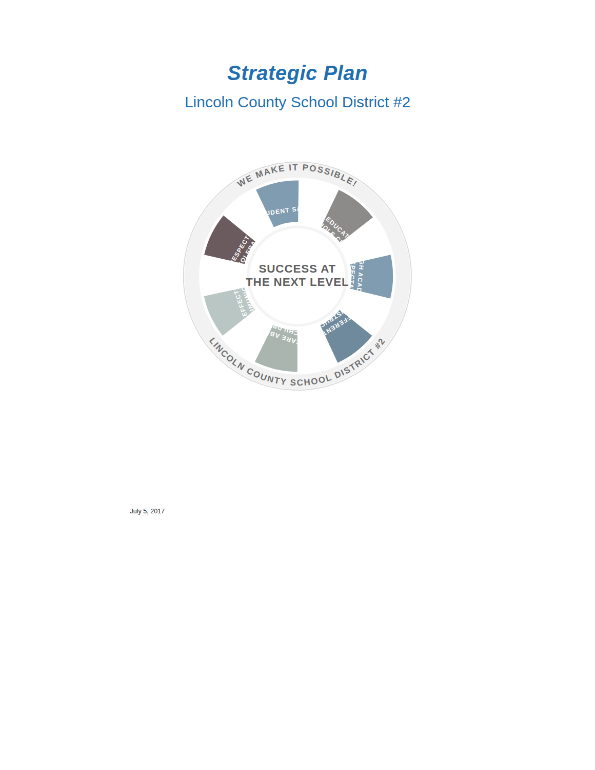Strategic Plan
Lincoln County School District #2
WE MAKE IT POSSIBLE! LINCOLN COUNTY SCHOOL DISTRICT #2 SUCCESS AT THE NEXT LEVEL STUDENT SAFETY EDUCATE WHOLE CHILD HIGH ACADEMIC EXPECTATION DIFFERENTIATED INSTRUCTION CARE ABOUT CHILDREN EFFECTIVE COMMUNICATION RESPECT AND TOLERANCE
July 5, 2017